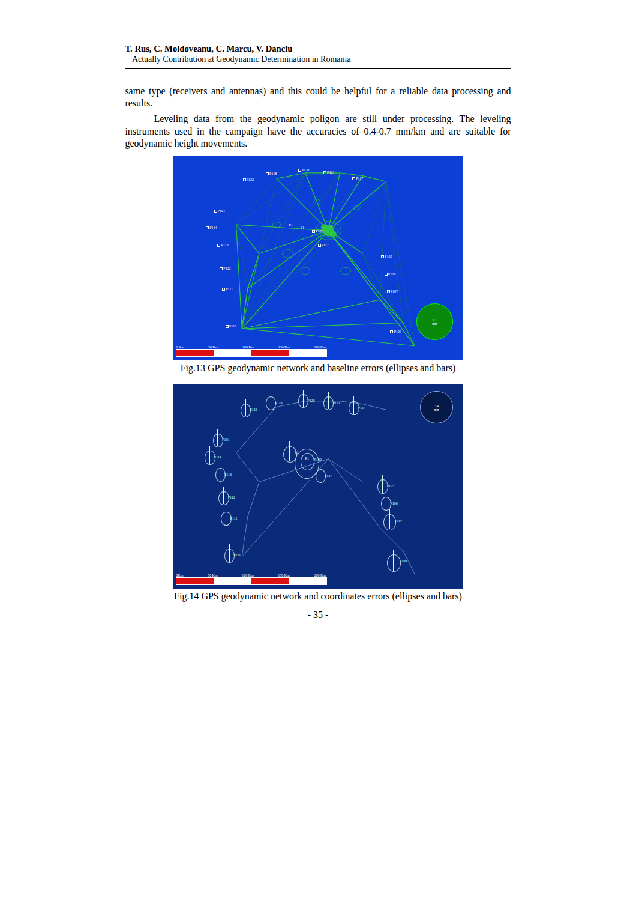T. Rus, C. Moldoveanu, C. Marcu, V. Danciu
Actually Contribution at Geodynamic Determination in Romania
same type (receivers and antennas) and this could be helpful for a reliable data processing and results.
Leveling data from the geodynamic poligon are still under processing. The leveling instruments used in the campaign have the accuracies of 0.4-0.7 mm/km and are suitable for geodynamic height movements.
P118
P120
P121
P117
P122
P101
P114
P113
P112
P111
P110
P102
P127
P105
P106
P107
P109
P1
P1
1.1
mm
0 Km 50 Km 100 Km 150 Km 200 Km
Fig.13 GPS geodynamic network and baseline errors (ellipses and bars)
P118
P120
P121
P117
P122
P101
P114
P113
P112
P111
P110
P1
P1
P102
P127
P105
P106
P107
P109
3.4
mm
0Km 50 Km 100 Km 150 Km 200 Km
Fig.14 GPS geodynamic network and coordinates errors (ellipses and bars)
- 35 -